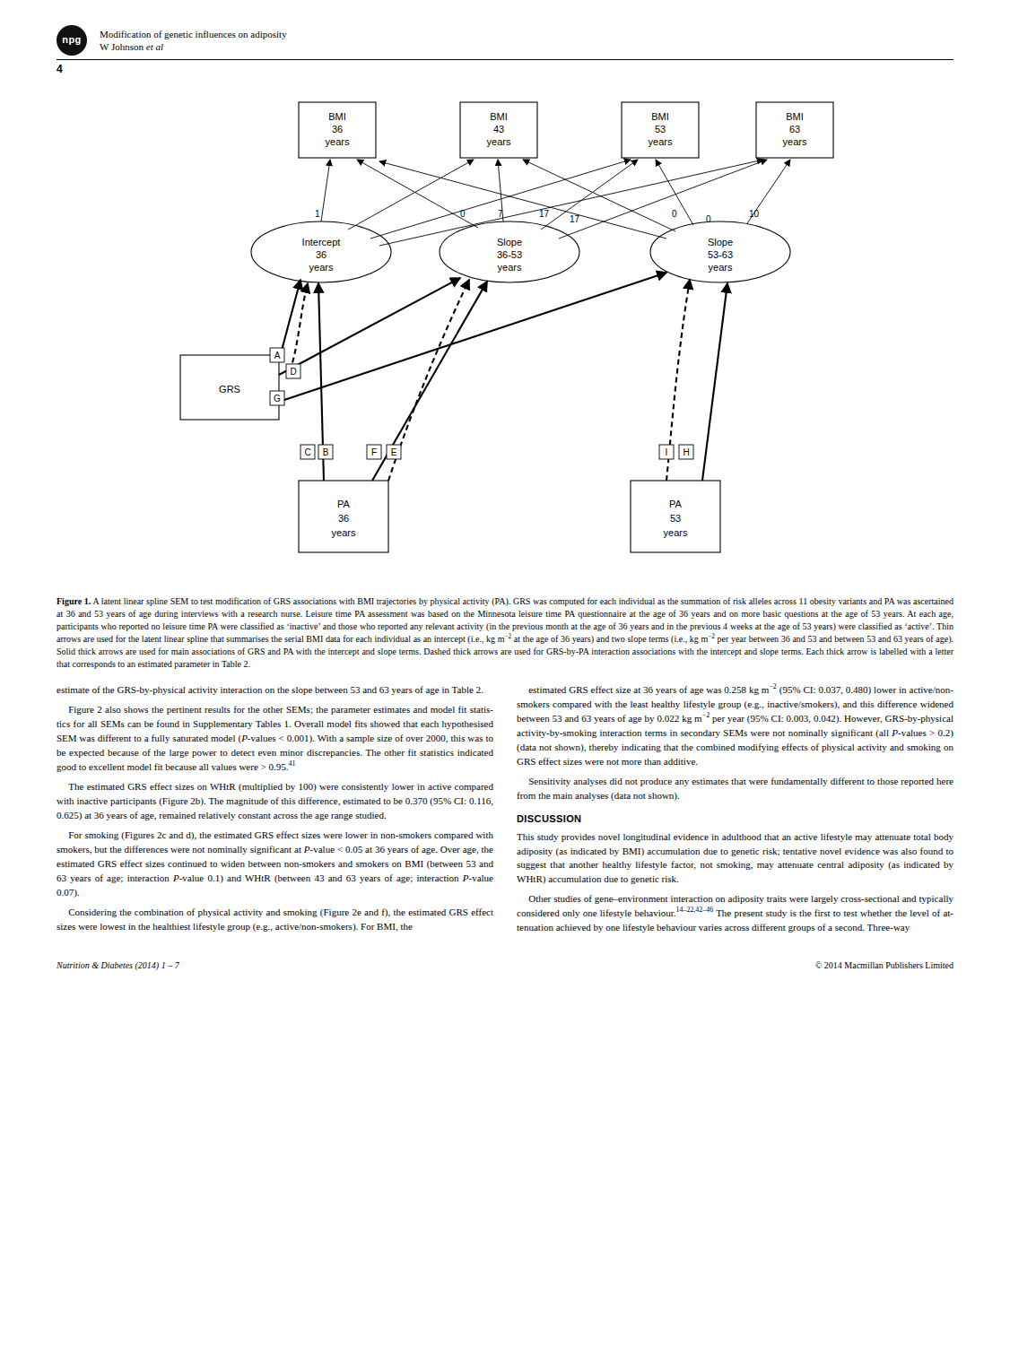npg
Modification of genetic influences on adiposity
W Johnson et al
4
BMI 36 years BMI 43 years BMI 53 years BMI 63 years Intercept 36 years Slope 36-53 years Slope 53-63 years 1 0 7 17 17 0 0 10 GRS PA 36 years PA 53 years A D G C B F E I H
Figure 1. A latent linear spline SEM to test modification of GRS associations with BMI trajectories by physical activity (PA). GRS was computed for each individual as the summation of risk alleles across 11 obesity variants and PA was ascertained at 36 and 53 years of age during interviews with a research nurse. Leisure time PA assessment was based on the Minnesota leisure time PA questionnaire at the age of 36 years and on more basic questions at the age of 53 years. At each age, participants who reported no leisure time PA were classified as ‘inactive’ and those who reported any relevant activity (in the previous month at the age of 36 years and in the previous 4 weeks at the age of 53 years) were classified as ‘active’. Thin arrows are used for the latent linear spline that summarises the serial BMI data for each individual as an intercept (i.e., kg m−2 at the age of 36 years) and two slope terms (i.e., kg m−2 per year between 36 and 53 and between 53 and 63 years of age). Solid thick arrows are used for main associations of GRS and PA with the intercept and slope terms. Dashed thick arrows are used for GRS-by-PA interaction associations with the intercept and slope terms. Each thick arrow is labelled with a letter that corresponds to an estimated parameter in Table 2.
estimate of the GRS-by-physical activity interaction on the slope between 53 and 63 years of age in Table 2.
Figure 2 also shows the pertinent results for the other SEMs; the parameter estimates and model fit statistics for all SEMs can be found in Supplementary Tables 1. Overall model fits showed that each hypothesised SEM was different to a fully saturated model (P-values < 0.001). With a sample size of over 2000, this was to be expected because of the large power to detect even minor discrepancies. The other fit statistics indicated good to excellent model fit because all values were > 0.95.41
The estimated GRS effect sizes on WHtR (multiplied by 100) were consistently lower in active compared with inactive participants (Figure 2b). The magnitude of this difference, estimated to be 0.370 (95% CI: 0.116, 0.625) at 36 years of age, remained relatively constant across the age range studied.
For smoking (Figures 2c and d), the estimated GRS effect sizes were lower in non-smokers compared with smokers, but the differences were not nominally significant at P-value < 0.05 at 36 years of age. Over age, the estimated GRS effect sizes continued to widen between non-smokers and smokers on BMI (between 53 and 63 years of age; interaction P-value 0.1) and WHtR (between 43 and 63 years of age; interaction P-value 0.07).
Considering the combination of physical activity and smoking (Figure 2e and f), the estimated GRS effect sizes were lowest in the healthiest lifestyle group (e.g., active/non-smokers). For BMI, the
estimated GRS effect size at 36 years of age was 0.258 kg m−2 (95% CI: 0.037, 0.480) lower in active/non-smokers compared with the least healthy lifestyle group (e.g., inactive/smokers), and this difference widened between 53 and 63 years of age by 0.022 kg m−2 per year (95% CI: 0.003, 0.042). However, GRS-by-physical activity-by-smoking interaction terms in secondary SEMs were not nominally significant (all P-values > 0.2) (data not shown), thereby indicating that the combined modifying effects of physical activity and smoking on GRS effect sizes were not more than additive.
Sensitivity analyses did not produce any estimates that were fundamentally different to those reported here from the main analyses (data not shown).
DISCUSSION
This study provides novel longitudinal evidence in adulthood that an active lifestyle may attenuate total body adiposity (as indicated by BMI) accumulation due to genetic risk; tentative novel evidence was also found to suggest that another healthy lifestyle factor, not smoking, may attenuate central adiposity (as indicated by WHtR) accumulation due to genetic risk.
Other studies of gene–environment interaction on adiposity traits were largely cross-sectional and typically considered only one lifestyle behaviour.14–22,42–46 The present study is the first to test whether the level of attenuation achieved by one lifestyle behaviour varies across different groups of a second. Three-way
Nutrition & Diabetes (2014) 1 – 7
© 2014 Macmillan Publishers Limited